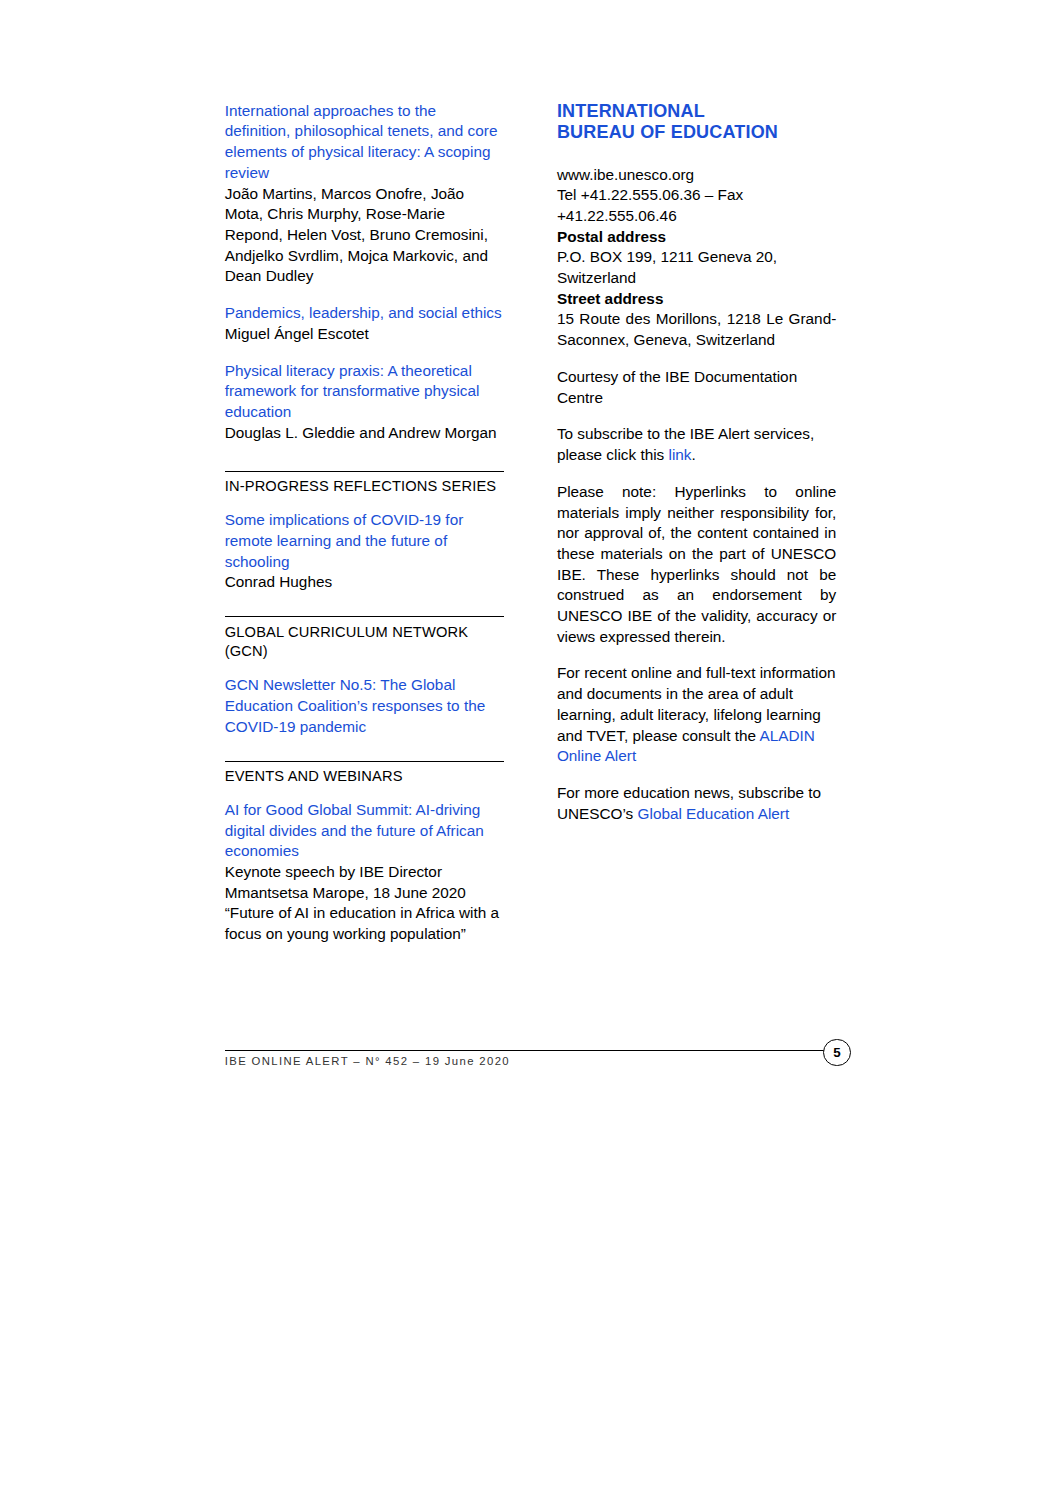International approaches to the definition, philosophical tenets, and core elements of physical literacy: A scoping review João Martins, Marcos Onofre, João Mota, Chris Murphy, Rose-Marie Repond, Helen Vost, Bruno Cremosini, Andjelko Svrdlim, Mojca Markovic, and Dean Dudley
Pandemics, leadership, and social ethics Miguel Ángel Escotet
Physical literacy praxis: A theoretical framework for transformative physical education Douglas L. Gleddie and Andrew Morgan
IN-PROGRESS REFLECTIONS SERIES
Some implications of COVID-19 for remote learning and the future of schooling Conrad Hughes
GLOBAL CURRICULUM NETWORK (GCN)
GCN Newsletter No.5: The Global Education Coalition’s responses to the COVID-19 pandemic
EVENTS AND WEBINARS
AI for Good Global Summit: AI-driving digital divides and the future of African economies Keynote speech by IBE Director Mmantsetsa Marope, 18 June 2020
“Future of AI in education in Africa with a focus on young working population”
INTERNATIONAL
BUREAU OF EDUCATION
www.ibe.unesco.org
Tel +41.22.555.06.36 – Fax +41.22.555.06.46
Postal address
P.O. BOX 199, 1211 Geneva 20, Switzerland
Street address
15 Route des Morillons, 1218 Le Grand-Saconnex, Geneva, Switzerland
Courtesy of the IBE Documentation Centre
To subscribe to the IBE Alert services, please click this link.
Please note: Hyperlinks to online materials imply neither responsibility for, nor approval of, the content contained in these materials on the part of UNESCO IBE. These hyperlinks should not be construed as an endorsement by UNESCO IBE of the validity, accuracy or views expressed therein.
For recent online and full-text information and documents in the area of adult learning, adult literacy, lifelong learning and TVET, please consult the ALADIN Online Alert
For more education news, subscribe to UNESCO’s Global Education Alert
IBE ONLINE ALERT – N° 452 – 19 June 2020 5